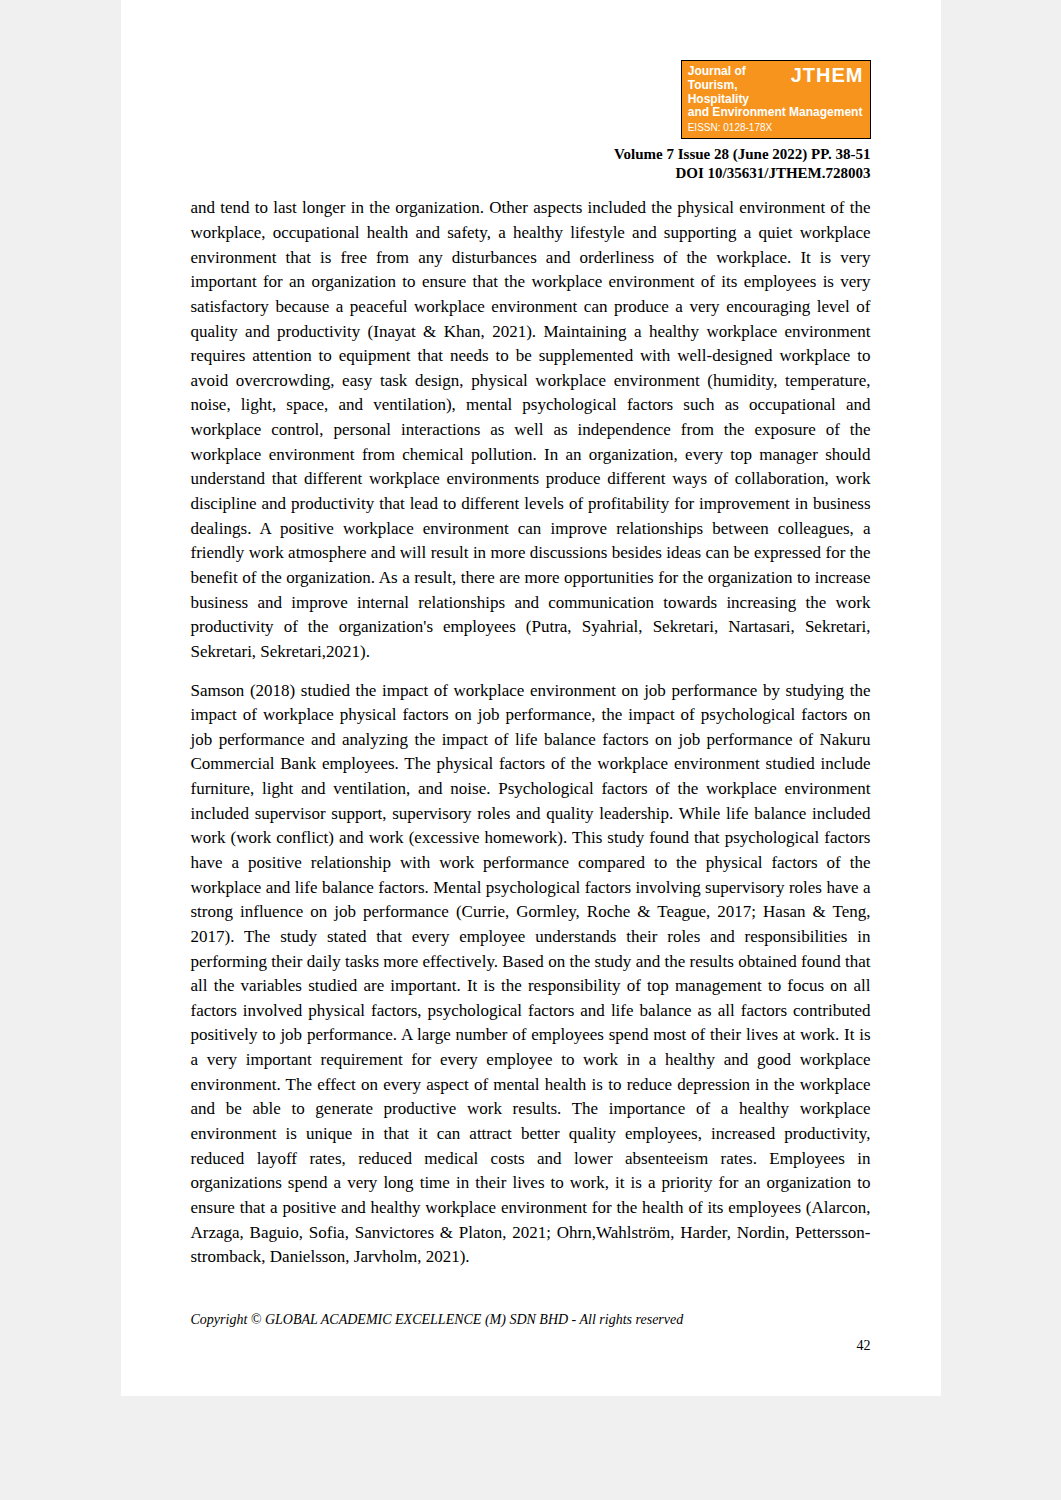JTHEM Journal of Tourism, Hospitality
and Environment Management EISSN: 0128-178X
Volume 7 Issue 28 (June 2022) PP. 38-51
DOI 10/35631/JTHEM.728003
and tend to last longer in the organization. Other aspects included the physical environment of the workplace, occupational health and safety, a healthy lifestyle and supporting a quiet workplace environment that is free from any disturbances and orderliness of the workplace. It is very important for an organization to ensure that the workplace environment of its employees is very satisfactory because a peaceful workplace environment can produce a very encouraging level of quality and productivity (Inayat & Khan, 2021). Maintaining a healthy workplace environment requires attention to equipment that needs to be supplemented with well-designed workplace to avoid overcrowding, easy task design, physical workplace environment (humidity, temperature, noise, light, space, and ventilation), mental psychological factors such as occupational and workplace control, personal interactions as well as independence from the exposure of the workplace environment from chemical pollution. In an organization, every top manager should understand that different workplace environments produce different ways of collaboration, work discipline and productivity that lead to different levels of profitability for improvement in business dealings. A positive workplace environment can improve relationships between colleagues, a friendly work atmosphere and will result in more discussions besides ideas can be expressed for the benefit of the organization. As a result, there are more opportunities for the organization to increase business and improve internal relationships and communication towards increasing the work productivity of the organization's employees (Putra, Syahrial, Sekretari, Nartasari, Sekretari, Sekretari, Sekretari,2021).
Samson (2018) studied the impact of workplace environment on job performance by studying the impact of workplace physical factors on job performance, the impact of psychological factors on job performance and analyzing the impact of life balance factors on job performance of Nakuru Commercial Bank employees. The physical factors of the workplace environment studied include furniture, light and ventilation, and noise. Psychological factors of the workplace environment included supervisor support, supervisory roles and quality leadership. While life balance included work (work conflict) and work (excessive homework). This study found that psychological factors have a positive relationship with work performance compared to the physical factors of the workplace and life balance factors. Mental psychological factors involving supervisory roles have a strong influence on job performance (Currie, Gormley, Roche & Teague, 2017; Hasan & Teng, 2017). The study stated that every employee understands their roles and responsibilities in performing their daily tasks more effectively. Based on the study and the results obtained found that all the variables studied are important. It is the responsibility of top management to focus on all factors involved physical factors, psychological factors and life balance as all factors contributed positively to job performance. A large number of employees spend most of their lives at work. It is a very important requirement for every employee to work in a healthy and good workplace environment. The effect on every aspect of mental health is to reduce depression in the workplace and be able to generate productive work results. The importance of a healthy workplace environment is unique in that it can attract better quality employees, increased productivity, reduced layoff rates, reduced medical costs and lower absenteeism rates. Employees in organizations spend a very long time in their lives to work, it is a priority for an organization to ensure that a positive and healthy workplace environment for the health of its employees (Alarcon, Arzaga, Baguio, Sofia, Sanvictores & Platon, 2021; Ohrn,Wahlström, Harder, Nordin, Pettersson-stromback, Danielsson, Jarvholm, 2021).
Copyright © GLOBAL ACADEMIC EXCELLENCE (M) SDN BHD - All rights reserved
42